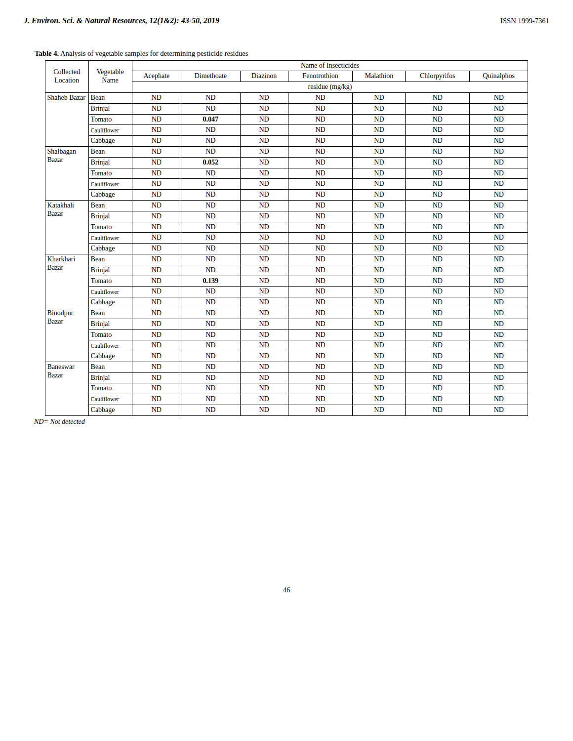J. Environ. Sci. & Natural Resources, 12(1&2): 43-50, 2019 ISSN 1999-7361
Table 4. Analysis of vegetable samples for determining pesticide residues
| Collected Location | Vegetable Name | Name of Insecticides |
| --- | --- | --- |
| Acephate | Dimethoate | Diazinon | Fenotrothion | Malathion | Chlorpyrifos | Quinalphos |
| residue (mg/kg) |
| Shaheb Bazar | Bean | ND | ND | ND | ND | ND | ND | ND |
| Brinjal | ND | ND | ND | ND | ND | ND | ND |
| Tomato | ND | 0.047 | ND | ND | ND | ND | ND |
| Cauliflower | ND | ND | ND | ND | ND | ND | ND |
| Cabbage | ND | ND | ND | ND | ND | ND | ND |
| Shalbagan Bazar | Bean | ND | ND | ND | ND | ND | ND | ND |
| Brinjal | ND | 0.052 | ND | ND | ND | ND | ND |
| Tomato | ND | ND | ND | ND | ND | ND | ND |
| Cauliflower | ND | ND | ND | ND | ND | ND | ND |
| Cabbage | ND | ND | ND | ND | ND | ND | ND |
| Katakhali Bazar | Bean | ND | ND | ND | ND | ND | ND | ND |
| Brinjal | ND | ND | ND | ND | ND | ND | ND |
| Tomato | ND | ND | ND | ND | ND | ND | ND |
| Cauliflower | ND | ND | ND | ND | ND | ND | ND |
| Cabbage | ND | ND | ND | ND | ND | ND | ND |
| Kharkhari Bazar | Bean | ND | ND | ND | ND | ND | ND | ND |
| Brinjal | ND | ND | ND | ND | ND | ND | ND |
| Tomato | ND | 0.139 | ND | ND | ND | ND | ND |
| Cauliflower | ND | ND | ND | ND | ND | ND | ND |
| Cabbage | ND | ND | ND | ND | ND | ND | ND |
| Binodpur Bazar | Bean | ND | ND | ND | ND | ND | ND | ND |
| Brinjal | ND | ND | ND | ND | ND | ND | ND |
| Tomato | ND | ND | ND | ND | ND | ND | ND |
| Cauliflower | ND | ND | ND | ND | ND | ND | ND |
| Cabbage | ND | ND | ND | ND | ND | ND | ND |
| Baneswar Bazar | Bean | ND | ND | ND | ND | ND | ND | ND |
| Brinjal | ND | ND | ND | ND | ND | ND | ND |
| Tomato | ND | ND | ND | ND | ND | ND | ND |
| Cauliflower | ND | ND | ND | ND | ND | ND | ND |
| Cabbage | ND | ND | ND | ND | ND | ND | ND |
ND= Not detected
46